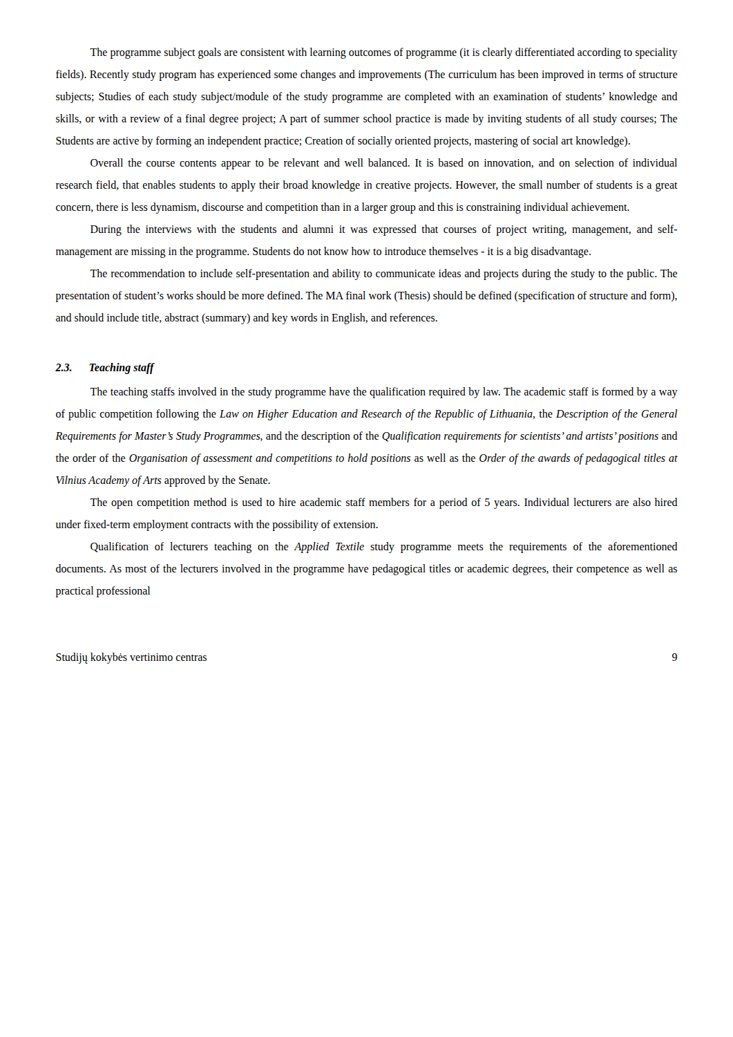The programme subject goals are consistent with learning outcomes of programme (it is clearly differentiated according to speciality fields). Recently study program has experienced some changes and improvements (The curriculum has been improved in terms of structure subjects; Studies of each study subject/module of the study programme are completed with an examination of students’ knowledge and skills, or with a review of a final degree project; A part of summer school practice is made by inviting students of all study courses; The Students are active by forming an independent practice; Creation of socially oriented projects, mastering of social art knowledge).
Overall the course contents appear to be relevant and well balanced. It is based on innovation, and on selection of individual research field, that enables students to apply their broad knowledge in creative projects. However, the small number of students is a great concern, there is less dynamism, discourse and competition than in a larger group and this is constraining individual achievement.
During the interviews with the students and alumni it was expressed that courses of project writing, management, and self-management are missing in the programme. Students do not know how to introduce themselves - it is a big disadvantage.
The recommendation to include self-presentation and ability to communicate ideas and projects during the study to the public. The presentation of student’s works should be more defined. The MA final work (Thesis) should be defined (specification of structure and form), and should include title, abstract (summary) and key words in English, and references.
2.3. Teaching staff
The teaching staffs involved in the study programme have the qualification required by law. The academic staff is formed by a way of public competition following the Law on Higher Education and Research of the Republic of Lithuania, the Description of the General Requirements for Master’s Study Programmes, and the description of the Qualification requirements for scientists’ and artists’ positions and the order of the Organisation of assessment and competitions to hold positions as well as the Order of the awards of pedagogical titles at Vilnius Academy of Arts approved by the Senate.
The open competition method is used to hire academic staff members for a period of 5 years. Individual lecturers are also hired under fixed-term employment contracts with the possibility of extension.
Qualification of lecturers teaching on the Applied Textile study programme meets the requirements of the aforementioned documents. As most of the lecturers involved in the programme have pedagogical titles or academic degrees, their competence as well as practical professional
Studijų kokybės vertinimo centras 9